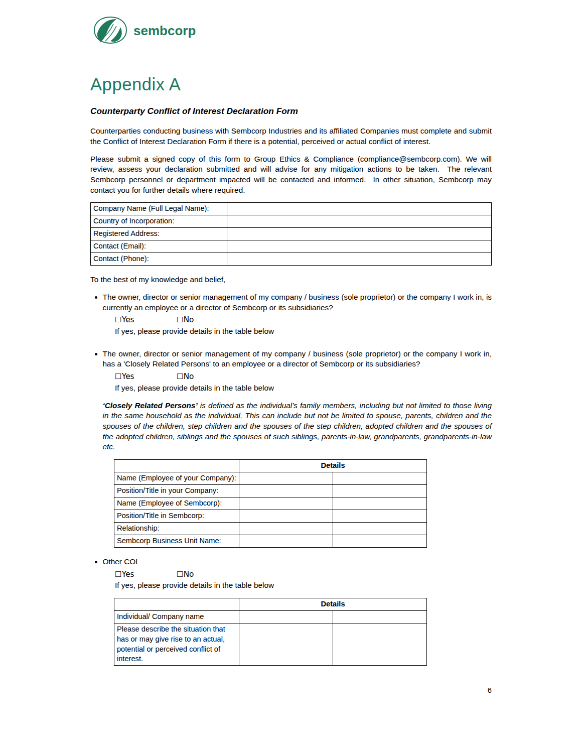sembcorp
Appendix A
Counterparty Conflict of Interest Declaration Form
Counterparties conducting business with Sembcorp Industries and its affiliated Companies must complete and submit the Conflict of Interest Declaration Form if there is a potential, perceived or actual conflict of interest.
Please submit a signed copy of this form to Group Ethics & Compliance (compliance@sembcorp.com). We will review, assess your declaration submitted and will advise for any mitigation actions to be taken. The relevant Sembcorp personnel or department impacted will be contacted and informed. In other situation, Sembcorp may contact you for further details where required.
| Company Name (Full Legal Name): | |
| Country of Incorporation: | |
| Registered Address: | |
| Contact (Email): | |
| Contact (Phone): | |
To the best of my knowledge and belief,
The owner, director or senior management of my company / business (sole proprietor) or the company I work in, is currently an employee or a director of Sembcorp or its subsidiaries?
☐Yes☐No
If yes, please provide details in the table below
The owner, director or senior management of my company / business (sole proprietor) or the company I work in, has a 'Closely Related Persons' to an employee or a director of Sembcorp or its subsidiaries?
☐Yes☐No
If yes, please provide details in the table below
‘Closely Related Persons’ is defined as the individual’s family members, including but not limited to those living in the same household as the individual. This can include but not be limited to spouse, parents, children and the spouses of the children, step children and the spouses of the step children, adopted children and the spouses of the adopted children, siblings and the spouses of such siblings, parents-in-law, grandparents, grandparents-in-law etc.
| | Details |
| Name (Employee of your Company): | | |
| Position/Title in your Company: | | |
| Name (Employee of Sembcorp): | | |
| Position/Title in Sembcorp: | | |
| Relationship: | | |
| Sembcorp Business Unit Name: | | |
Other COI
☐Yes☐No
If yes, please provide details in the table below
| | Details |
| Individual/ Company name | | |
| Please describe the situation that has or may give rise to an actual, potential or perceived conflict of interest. | | |
6